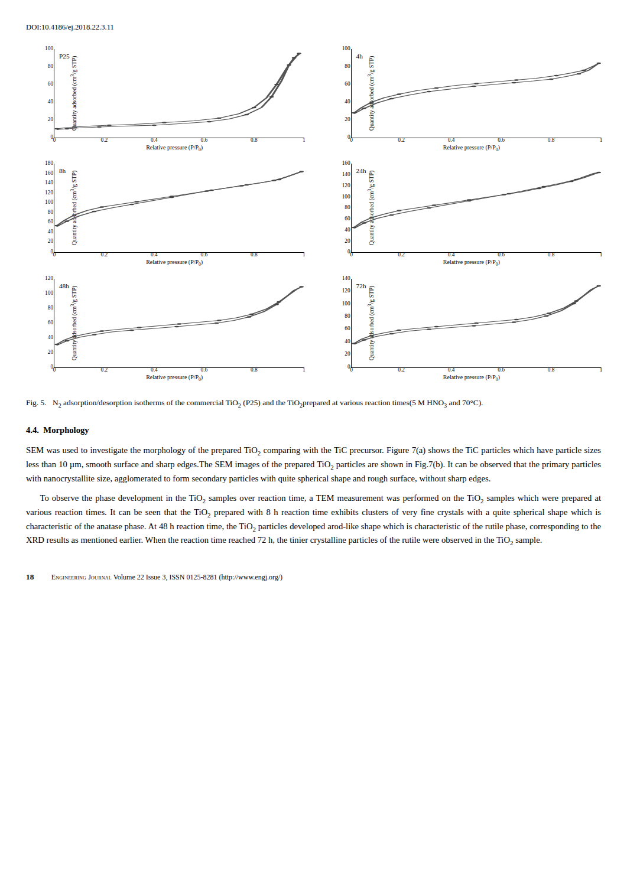DOI:10.4186/ej.2018.22.3.11
P25
Quantity adsorbed (cm3/g STP)
100
80
60
40
20
0
0
0.2
0.4
0.6
0.8
1
Relative pressure (P/P0)
4h
Quantity adsorbed (cm3/g STP)
100
80
60
40
20
0
0
0.2
0.4
0.6
0.8
1
Relative pressure (P/P0)
8h
Quantity adsorbed (cm3/g STP)
180
160
140
120
100
80
60
40
20
0
0
0.2
0.4
0.6
0.8
1
Relative pressure (P/P0)
24h
Quantity adsorbed (cm3/g STP)
160
140
120
100
80
60
40
20
0
0
0.2
0.4
0.6
0.8
1
Relative pressure (P/P0)
48h
Quantity adsorbed (cm3/g STP)
120
100
80
60
40
20
0
0
0.2
0.4
0.6
0.8
1
Relative pressure (P/P0)
72h
Quantity adsorbed (cm3/g STP)
140
120
100
80
60
40
20
0
0
0.2
0.4
0.6
0.8
1
Relative pressure (P/P0)
Fig. 5. N2 adsorption/desorption isotherms of the commercial TiO2 (P25) and the TiO2prepared at various reaction times(5 M HNO3 and 70°C).
4.4. Morphology
SEM was used to investigate the morphology of the prepared TiO2 comparing with the TiC precursor. Figure 7(a) shows the TiC particles which have particle sizes less than 10 µm, smooth surface and sharp edges.The SEM images of the prepared TiO2 particles are shown in Fig.7(b). It can be observed that the primary particles with nanocrystallite size, agglomerated to form secondary particles with quite spherical shape and rough surface, without sharp edges.
To observe the phase development in the TiO2 samples over reaction time, a TEM measurement was performed on the TiO2 samples which were prepared at various reaction times. It can be seen that the TiO2 prepared with 8 h reaction time exhibits clusters of very fine crystals with a quite spherical shape which is characteristic of the anatase phase. At 48 h reaction time, the TiO2 particles developed arod-like shape which is characteristic of the rutile phase, corresponding to the XRD results as mentioned earlier. When the reaction time reached 72 h, the tinier crystalline particles of the rutile were observed in the TiO2 sample.
18 Engineering Journal Volume 22 Issue 3, ISSN 0125-8281 (http://www.engj.org/)